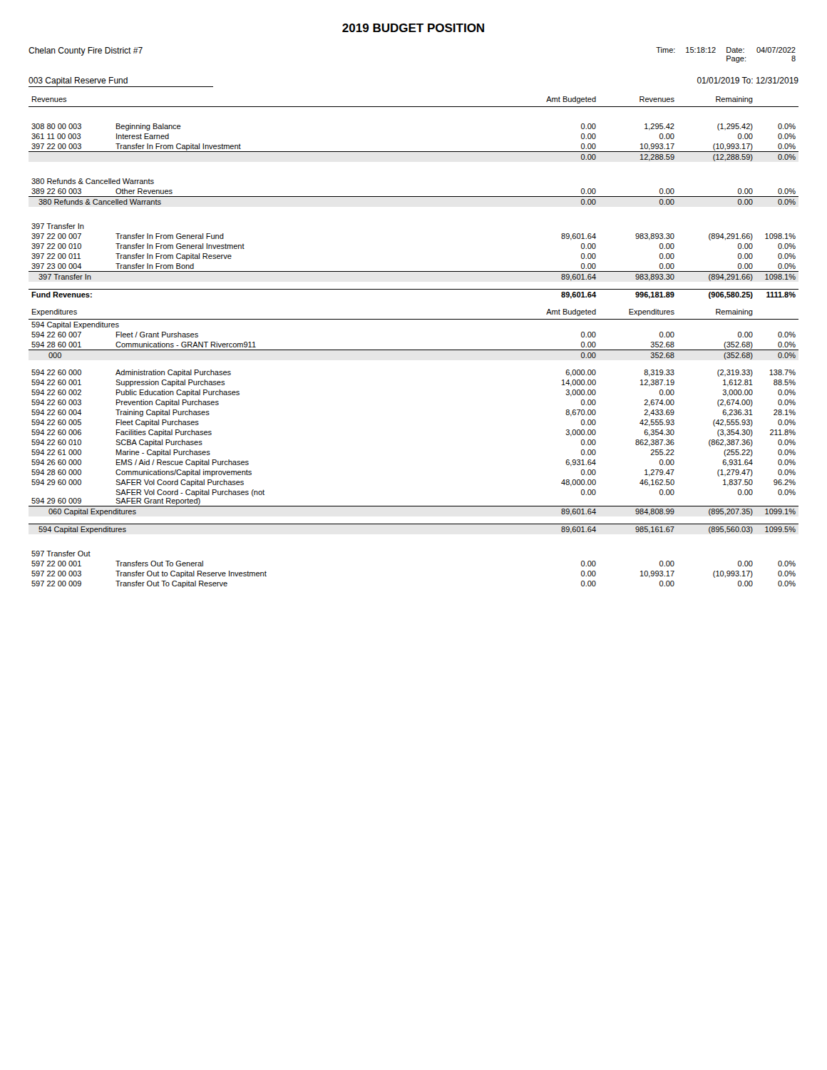2019 BUDGET POSITION
Chelan County Fire District #7
| Time: | 15:18:12 | Date: | 04/07/2022 |
| | | Page: | 8 |
003 Capital Reserve Fund
01/01/2019 To: 12/31/2019
| Revenues | Amt Budgeted | Revenues | Remaining | |
| --- | --- | --- | --- | --- |
| 308 80 00 003 | Beginning Balance | 0.00 | 1,295.42 | (1,295.42) | 0.0% |
| 361 11 00 003 | Interest Earned | 0.00 | 0.00 | 0.00 | 0.0% |
| 397 22 00 003 | Transfer In From Capital Investment | 0.00 | 10,993.17 | (10,993.17) | 0.0% |
| | 0.00 | 12,288.59 | (12,288.59) | 0.0% |
| 380 Refunds & Cancelled Warrants |
| 389 22 60 003 | Other Revenues | 0.00 | 0.00 | 0.00 | 0.0% |
| 380 Refunds & Cancelled Warrants | 0.00 | 0.00 | 0.00 | 0.0% |
| 397 Transfer In |
| 397 22 00 007 | Transfer In From General Fund | 89,601.64 | 983,893.30 | (894,291.66) | 1098.1% |
| 397 22 00 010 | Transfer In From General Investment | 0.00 | 0.00 | 0.00 | 0.0% |
| 397 22 00 011 | Transfer In From Capital Reserve | 0.00 | 0.00 | 0.00 | 0.0% |
| 397 23 00 004 | Transfer In From Bond | 0.00 | 0.00 | 0.00 | 0.0% |
| 397 Transfer In | 89,601.64 | 983,893.30 | (894,291.66) | 1098.1% |
| Fund Revenues: | 89,601.64 | 996,181.89 | (906,580.25) | 1111.8% |
| Expenditures | Amt Budgeted | Expenditures | Remaining | |
| 594 Capital Expenditures |
| 594 22 60 007 | Fleet / Grant Purshases | 0.00 | 0.00 | 0.00 | 0.0% |
| 594 28 60 001 | Communications - GRANT Rivercom911 | 0.00 | 352.68 | (352.68) | 0.0% |
| 000 | 0.00 | 352.68 | (352.68) | 0.0% |
| 594 22 60 000 | Administration Capital Purchases | 6,000.00 | 8,319.33 | (2,319.33) | 138.7% |
| 594 22 60 001 | Suppression Capital Purchases | 14,000.00 | 12,387.19 | 1,612.81 | 88.5% |
| 594 22 60 002 | Public Education Capital Purchases | 3,000.00 | 0.00 | 3,000.00 | 0.0% |
| 594 22 60 003 | Prevention Capital Purchases | 0.00 | 2,674.00 | (2,674.00) | 0.0% |
| 594 22 60 004 | Training Capital Purchases | 8,670.00 | 2,433.69 | 6,236.31 | 28.1% |
| 594 22 60 005 | Fleet Capital Purchases | 0.00 | 42,555.93 | (42,555.93) | 0.0% |
| 594 22 60 006 | Facilities Capital Purchases | 3,000.00 | 6,354.30 | (3,354.30) | 211.8% |
| 594 22 60 010 | SCBA Capital Purchases | 0.00 | 862,387.36 | (862,387.36) | 0.0% |
| 594 22 61 000 | Marine - Capital Purchases | 0.00 | 255.22 | (255.22) | 0.0% |
| 594 26 60 000 | EMS / Aid / Rescue Capital Purchases | 6,931.64 | 0.00 | 6,931.64 | 0.0% |
| 594 28 60 000 | Communications/Capital improvements | 0.00 | 1,279.47 | (1,279.47) | 0.0% |
| 594 29 60 000 | SAFER Vol Coord Capital Purchases | 48,000.00 | 46,162.50 | 1,837.50 | 96.2% |
| 594 29 60 009 | SAFER Vol Coord - Capital Purchases (not SAFER Grant Reported) | 0.00 | 0.00 | 0.00 | 0.0% |
| 060 Capital Expenditures | 89,601.64 | 984,808.99 | (895,207.35) | 1099.1% |
| 594 Capital Expenditures | 89,601.64 | 985,161.67 | (895,560.03) | 1099.5% |
| 597 Transfer Out |
| 597 22 00 001 | Transfers Out To General | 0.00 | 0.00 | 0.00 | 0.0% |
| 597 22 00 003 | Transfer Out to Capital Reserve Investment | 0.00 | 10,993.17 | (10,993.17) | 0.0% |
| 597 22 00 009 | Transfer Out To Capital Reserve | 0.00 | 0.00 | 0.00 | 0.0% |